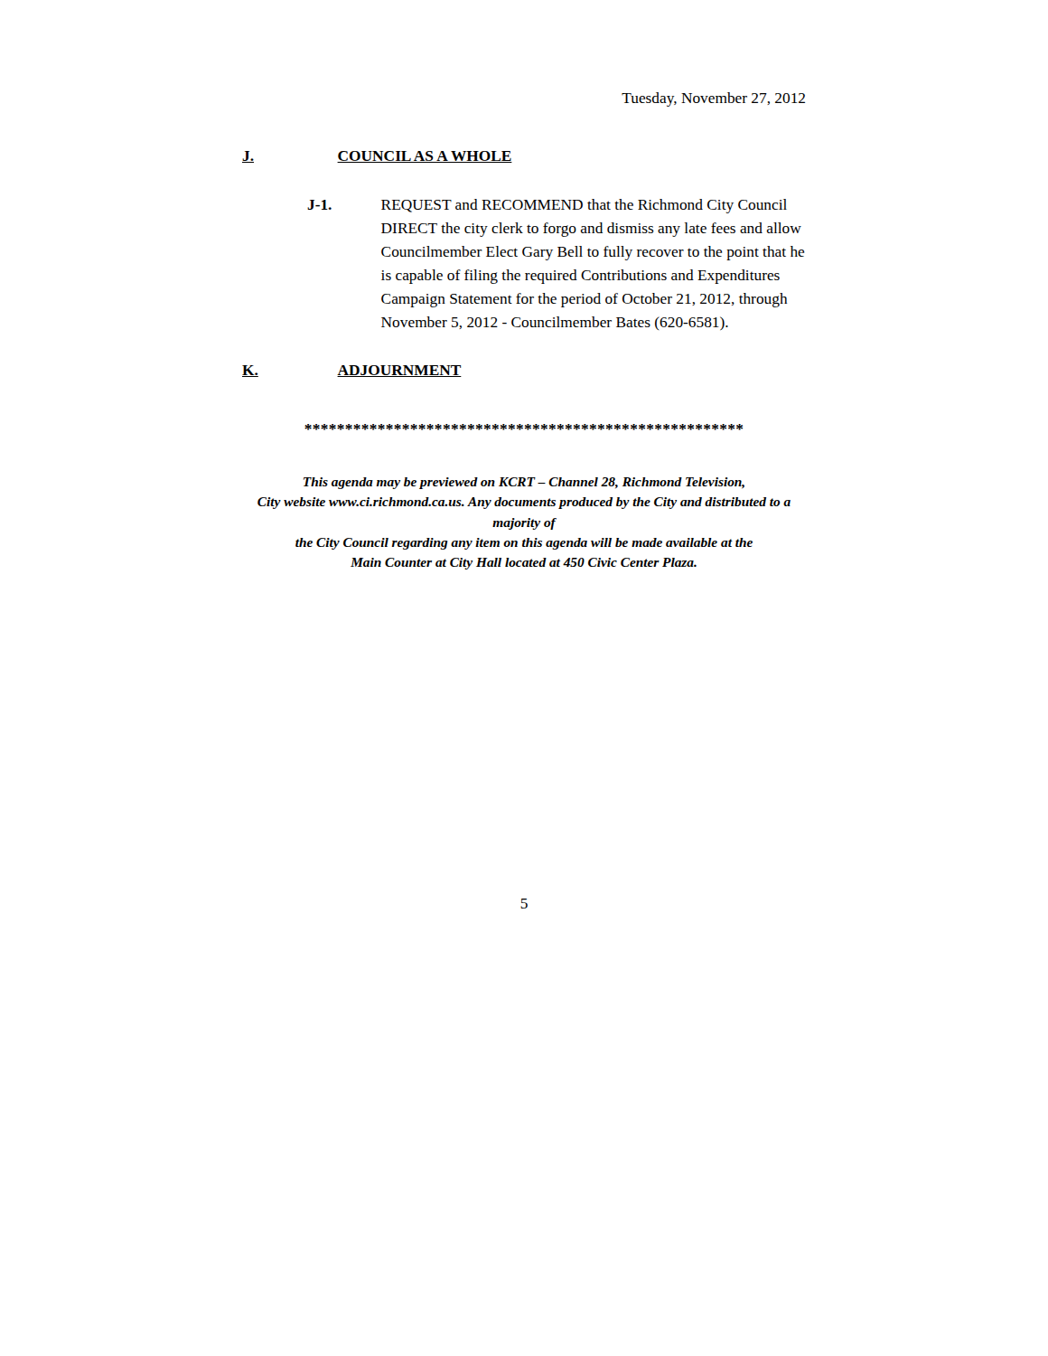Tuesday, November 27, 2012
J.
COUNCIL AS A WHOLE
J-1.
REQUEST and RECOMMEND that the Richmond City Council DIRECT the city clerk to forgo and dismiss any late fees and allow Councilmember Elect Gary Bell to fully recover to the point that he is capable of filing the required Contributions and Expenditures Campaign Statement for the period of October 21, 2012, through November 5, 2012 - Councilmember Bates (620-6581).
K.
ADJOURNMENT
******************************************************
This agenda may be previewed on KCRT – Channel 28, Richmond Television,
City website www.ci.richmond.ca.us. Any documents produced by the City and distributed to a majority of
the City Council regarding any item on this agenda will be made available at the
Main Counter at City Hall located at 450 Civic Center Plaza.
5